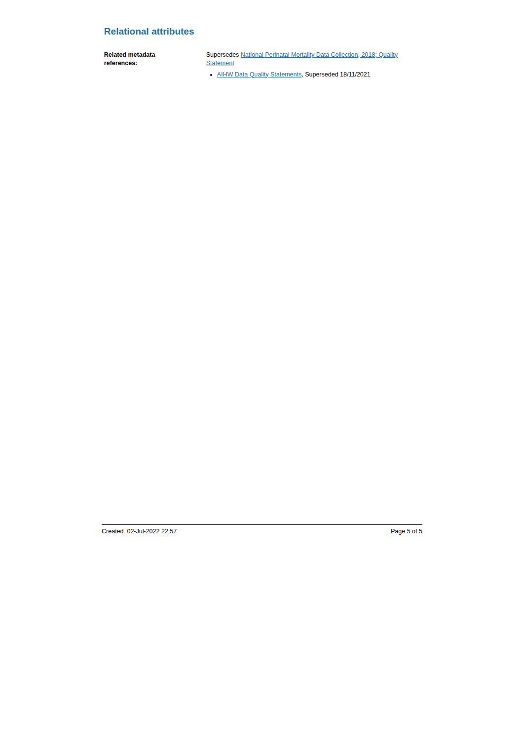Relational attributes
| Related metadata references: | Supersedes National Perinatal Mortality Data Collection, 2018; Quality Statement AIHW Data Quality Statements , Superseded 18/11/2021 |
Created 02-Jul-2022 22:57 Page 5 of 5